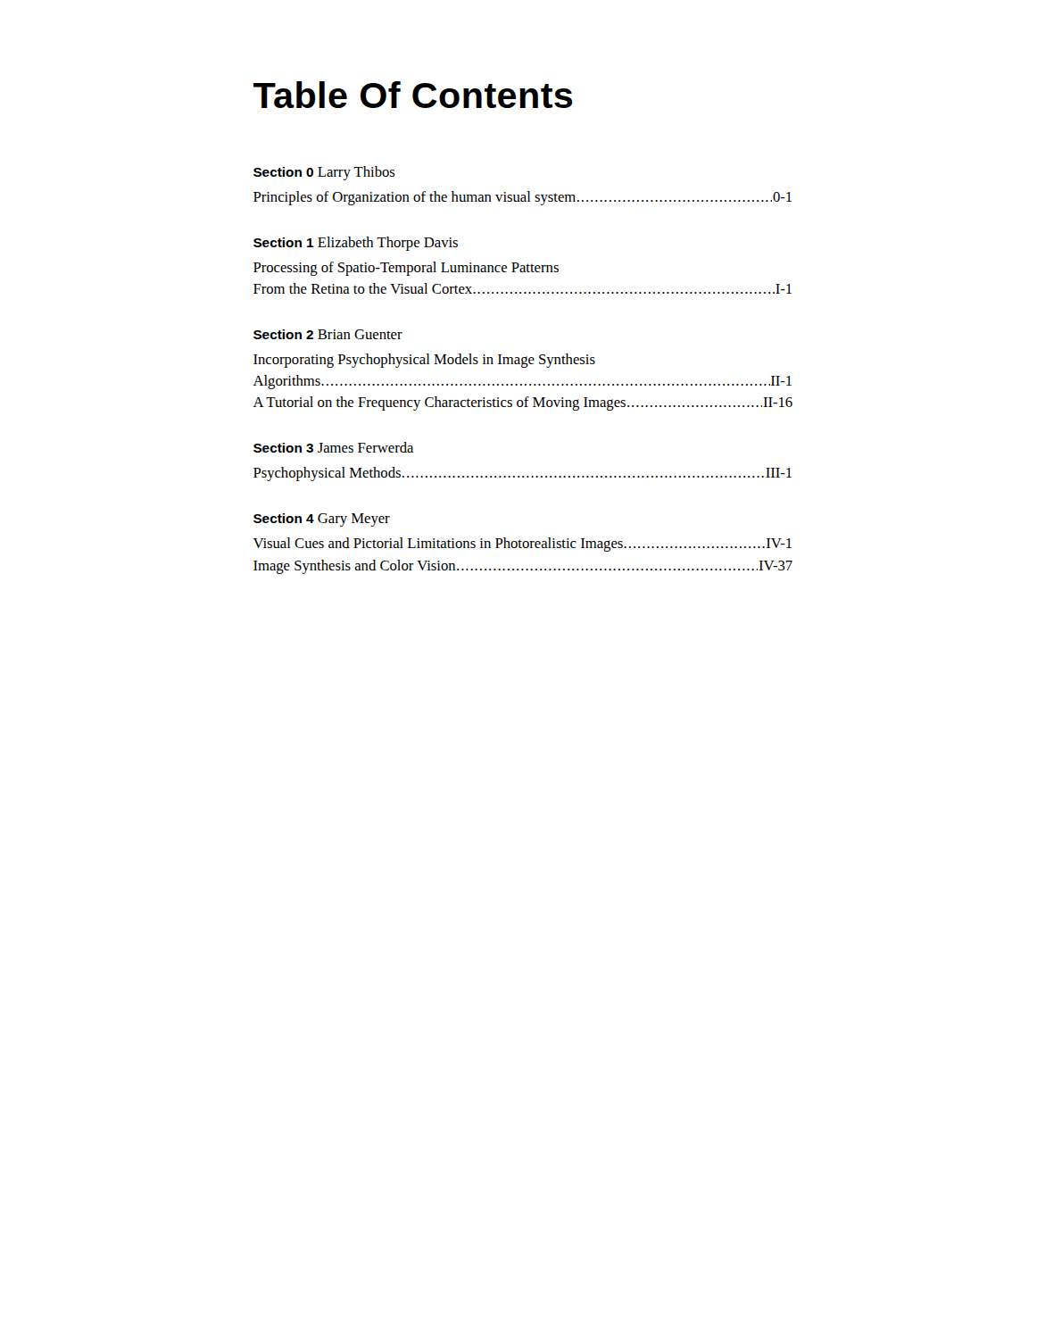Table Of Contents
Section 0 Larry Thibos
Principles of Organization of the human visual system 0-1
Section 1 Elizabeth Thorpe Davis
Processing of Spatio-Temporal Luminance Patterns
From the Retina to the Visual Cortex I-1
Section 2 Brian Guenter
Incorporating Psychophysical Models in Image Synthesis
Algorithms II-1
A Tutorial on the Frequency Characteristics of Moving Images II-16
Section 3 James Ferwerda
Psychophysical Methods III-1
Section 4 Gary Meyer
Visual Cues and Pictorial Limitations in Photorealistic Images IV-1
Image Synthesis and Color Vision IV-37